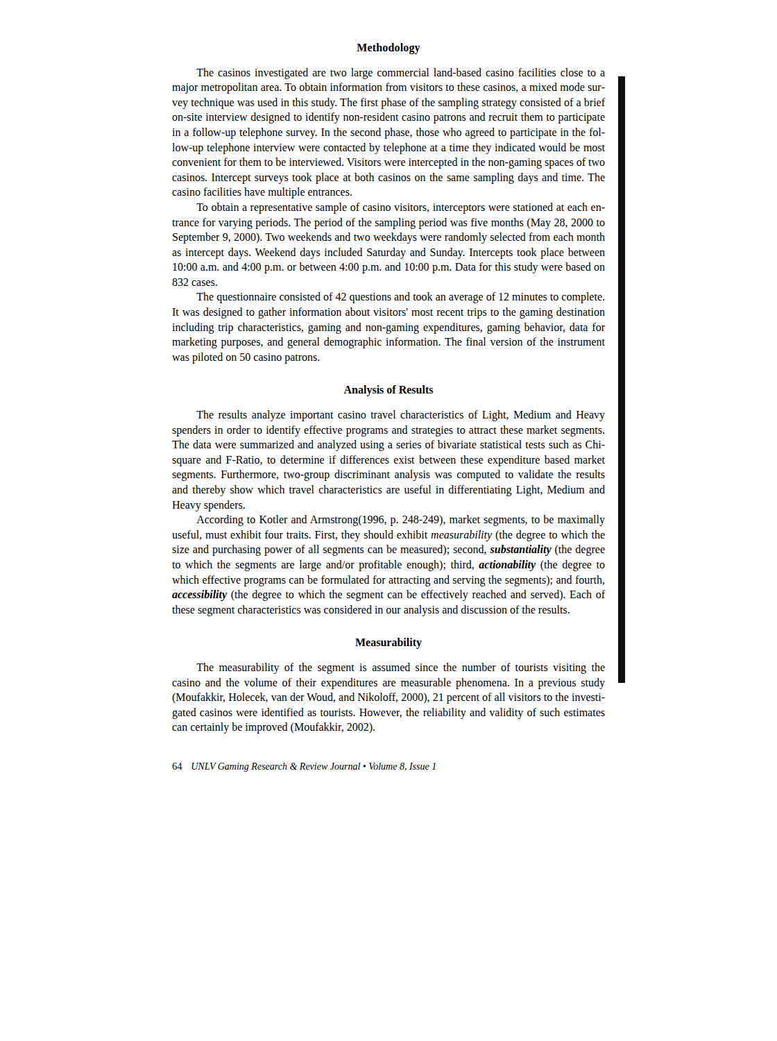Methodology
The casinos investigated are two large commercial land-based casino facilities close to a major metropolitan area. To obtain information from visitors to these casinos, a mixed mode survey technique was used in this study. The first phase of the sampling strategy consisted of a brief on-site interview designed to identify non-resident casino patrons and recruit them to participate in a follow-up telephone survey. In the second phase, those who agreed to participate in the follow-up telephone interview were contacted by telephone at a time they indicated would be most convenient for them to be interviewed. Visitors were intercepted in the non-gaming spaces of two casinos. Intercept surveys took place at both casinos on the same sampling days and time. The casino facilities have multiple entrances.
To obtain a representative sample of casino visitors, interceptors were stationed at each entrance for varying periods. The period of the sampling period was five months (May 28, 2000 to September 9, 2000). Two weekends and two weekdays were randomly selected from each month as intercept days. Weekend days included Saturday and Sunday. Intercepts took place between 10:00 a.m. and 4:00 p.m. or between 4:00 p.m. and 10:00 p.m. Data for this study were based on 832 cases.
The questionnaire consisted of 42 questions and took an average of 12 minutes to complete. It was designed to gather information about visitors' most recent trips to the gaming destination including trip characteristics, gaming and non-gaming expenditures, gaming behavior, data for marketing purposes, and general demographic information. The final version of the instrument was piloted on 50 casino patrons.
Analysis of Results
The results analyze important casino travel characteristics of Light, Medium and Heavy spenders in order to identify effective programs and strategies to attract these market segments. The data were summarized and analyzed using a series of bivariate statistical tests such as Chi-square and F-Ratio, to determine if differences exist between these expenditure based market segments. Furthermore, two-group discriminant analysis was computed to validate the results and thereby show which travel characteristics are useful in differentiating Light, Medium and Heavy spenders.
According to Kotler and Armstrong(1996, p. 248-249), market segments, to be maximally useful, must exhibit four traits. First, they should exhibit measurability (the degree to which the size and purchasing power of all segments can be measured); second, substantiality (the degree to which the segments are large and/or profitable enough); third, actionability (the degree to which effective programs can be formulated for attracting and serving the segments); and fourth, accessibility (the degree to which the segment can be effectively reached and served). Each of these segment characteristics was considered in our analysis and discussion of the results.
Measurability
The measurability of the segment is assumed since the number of tourists visiting the casino and the volume of their expenditures are measurable phenomena. In a previous study (Moufakkir, Holecek, van der Woud, and Nikoloff, 2000), 21 percent of all visitors to the investigated casinos were identified as tourists. However, the reliability and validity of such estimates can certainly be improved (Moufakkir, 2002).
64 UNLV Gaming Research & Review Journal • Volume 8, Issue 1